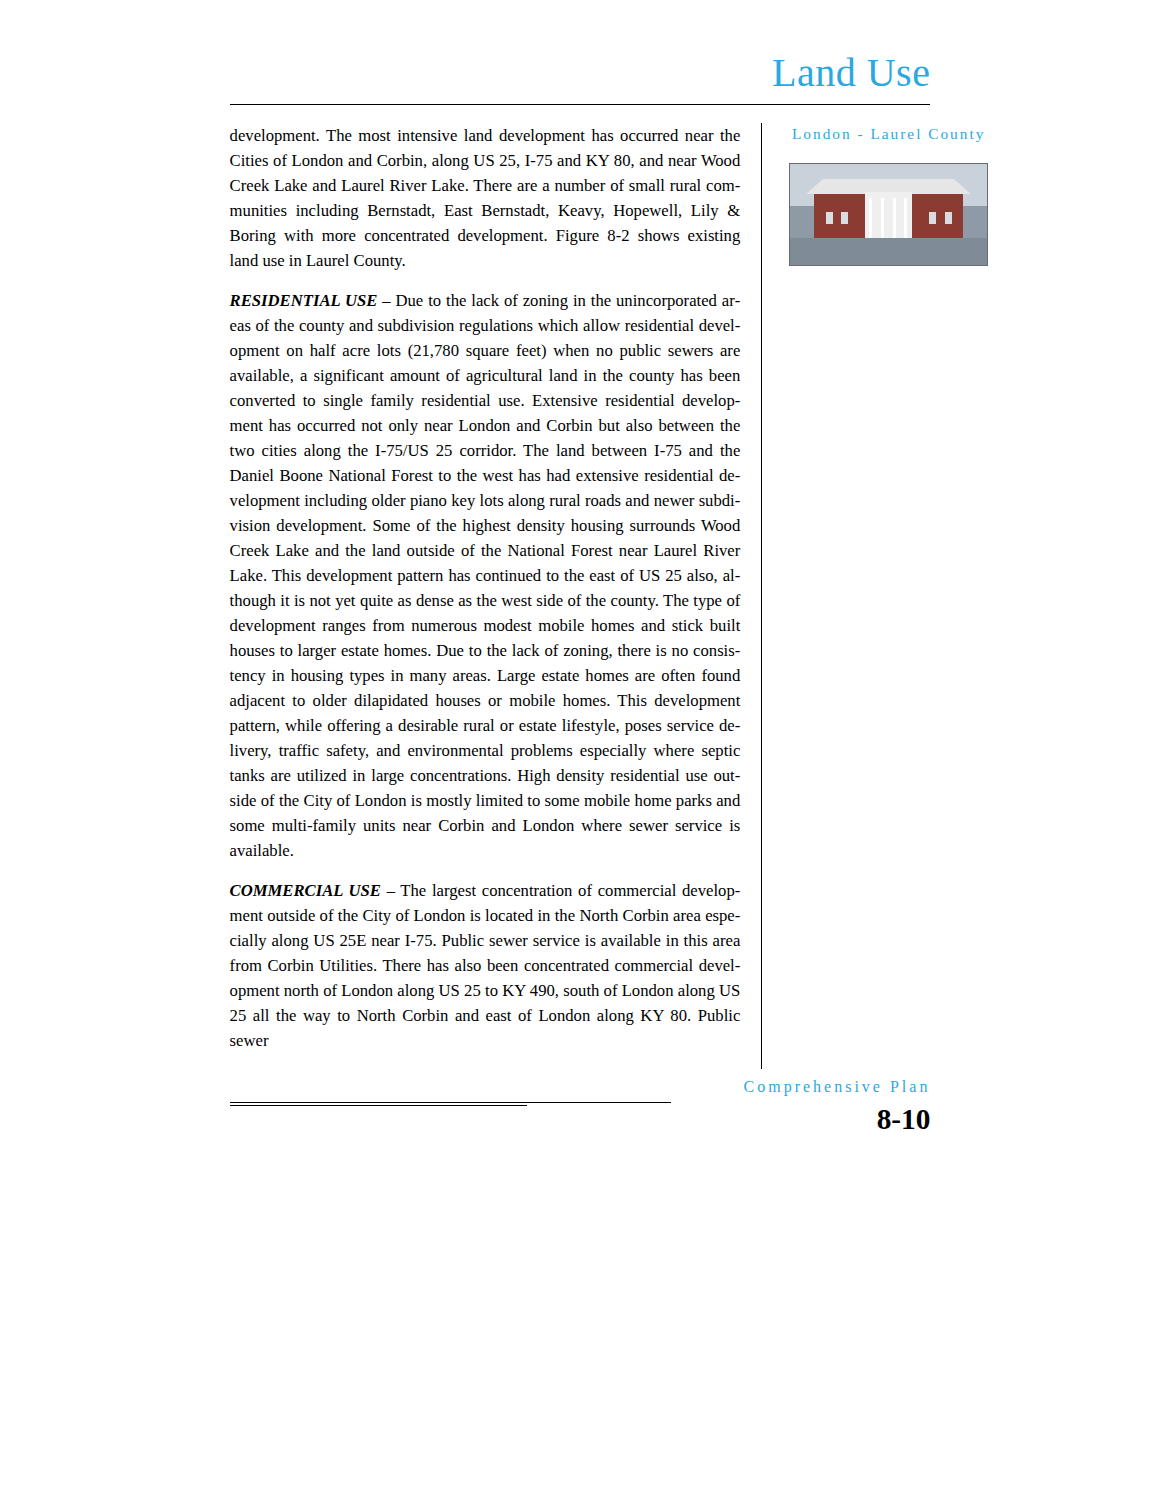Land Use
development. The most intensive land development has occurred near the Cities of London and Corbin, along US 25, I-75 and KY 80, and near Wood Creek Lake and Laurel River Lake. There are a number of small rural communities including Bernstadt, East Bernstadt, Keavy, Hopewell, Lily & Boring with more concentrated development. Figure 8-2 shows existing land use in Laurel County.
RESIDENTIAL USE – Due to the lack of zoning in the unincorporated areas of the county and subdivision regulations which allow residential development on half acre lots (21,780 square feet) when no public sewers are available, a significant amount of agricultural land in the county has been converted to single family residential use. Extensive residential development has occurred not only near London and Corbin but also between the two cities along the I-75/US 25 corridor. The land between I-75 and the Daniel Boone National Forest to the west has had extensive residential development including older piano key lots along rural roads and newer subdivision development. Some of the highest density housing surrounds Wood Creek Lake and the land outside of the National Forest near Laurel River Lake. This development pattern has continued to the east of US 25 also, although it is not yet quite as dense as the west side of the county. The type of development ranges from numerous modest mobile homes and stick built houses to larger estate homes. Due to the lack of zoning, there is no consistency in housing types in many areas. Large estate homes are often found adjacent to older dilapidated houses or mobile homes. This development pattern, while offering a desirable rural or estate lifestyle, poses service delivery, traffic safety, and environmental problems especially where septic tanks are utilized in large concentrations. High density residential use outside of the City of London is mostly limited to some mobile home parks and some multi-family units near Corbin and London where sewer service is available.
COMMERCIAL USE – The largest concentration of commercial development outside of the City of London is located in the North Corbin area especially along US 25E near I-75. Public sewer service is available in this area from Corbin Utilities. There has also been concentrated commercial development north of London along US 25 to KY 490, south of London along US 25 all the way to North Corbin and east of London along KY 80. Public sewer
London - Laurel County
Comprehensive Plan
8-10